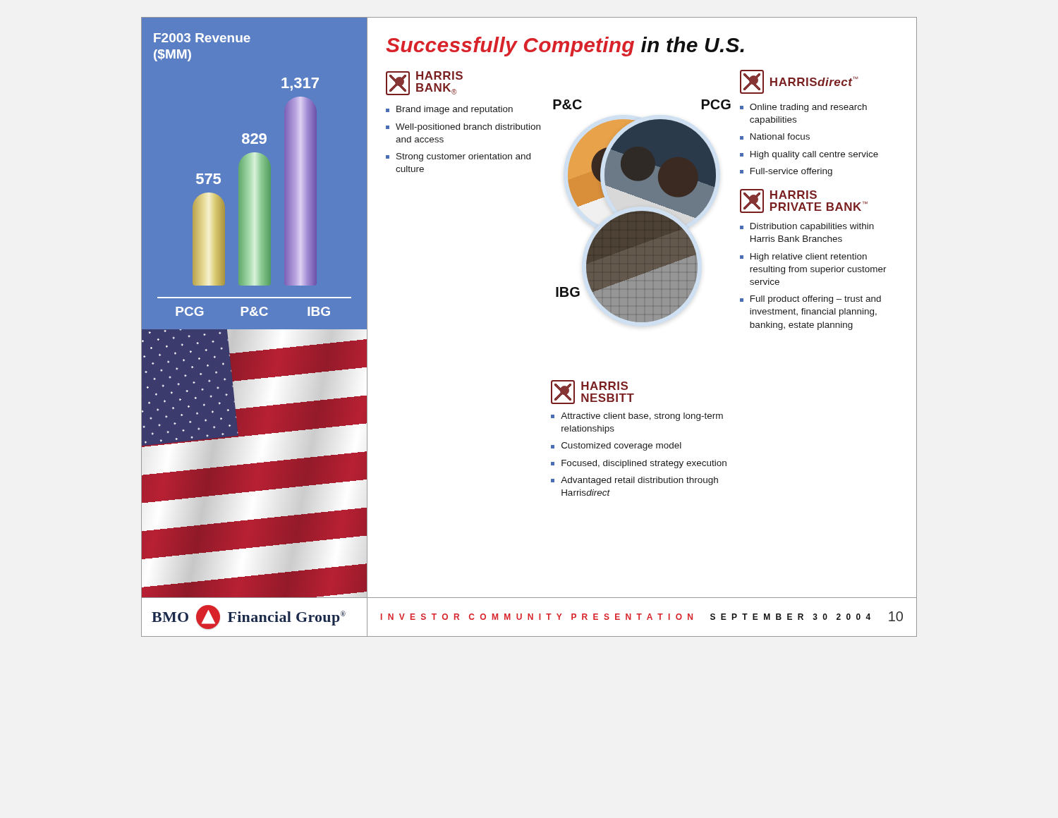F2003 Revenue
($MM)
575
829
1,317
PCG P&C IBG
Successfully Competing in the U.S.
HARRIS BANK®
Brand image and reputation
Well-positioned branch distribution and access
Strong customer orientation and culture
P&C PCG IBG
HARRIS NESBITT
Attractive client base, strong long-term relationships
Customized coverage model
Focused, disciplined strategy execution
Advantaged retail distribution through Harrisdirect
HARRISdirect™
Online trading and research capabilities
National focus
High quality call centre service
Full-service offering
HARRIS PRIVATE BANK™
Distribution capabilities within Harris Bank Branches
High relative client retention resulting from superior customer service
Full product offering – trust and investment, financial planning, banking, estate planning
BMO Financial Group®
I N V E S T O R C O M M U N I T Y P R E S E N T A T I O N S E P T E M B E R 3 0 2 0 0 4
10